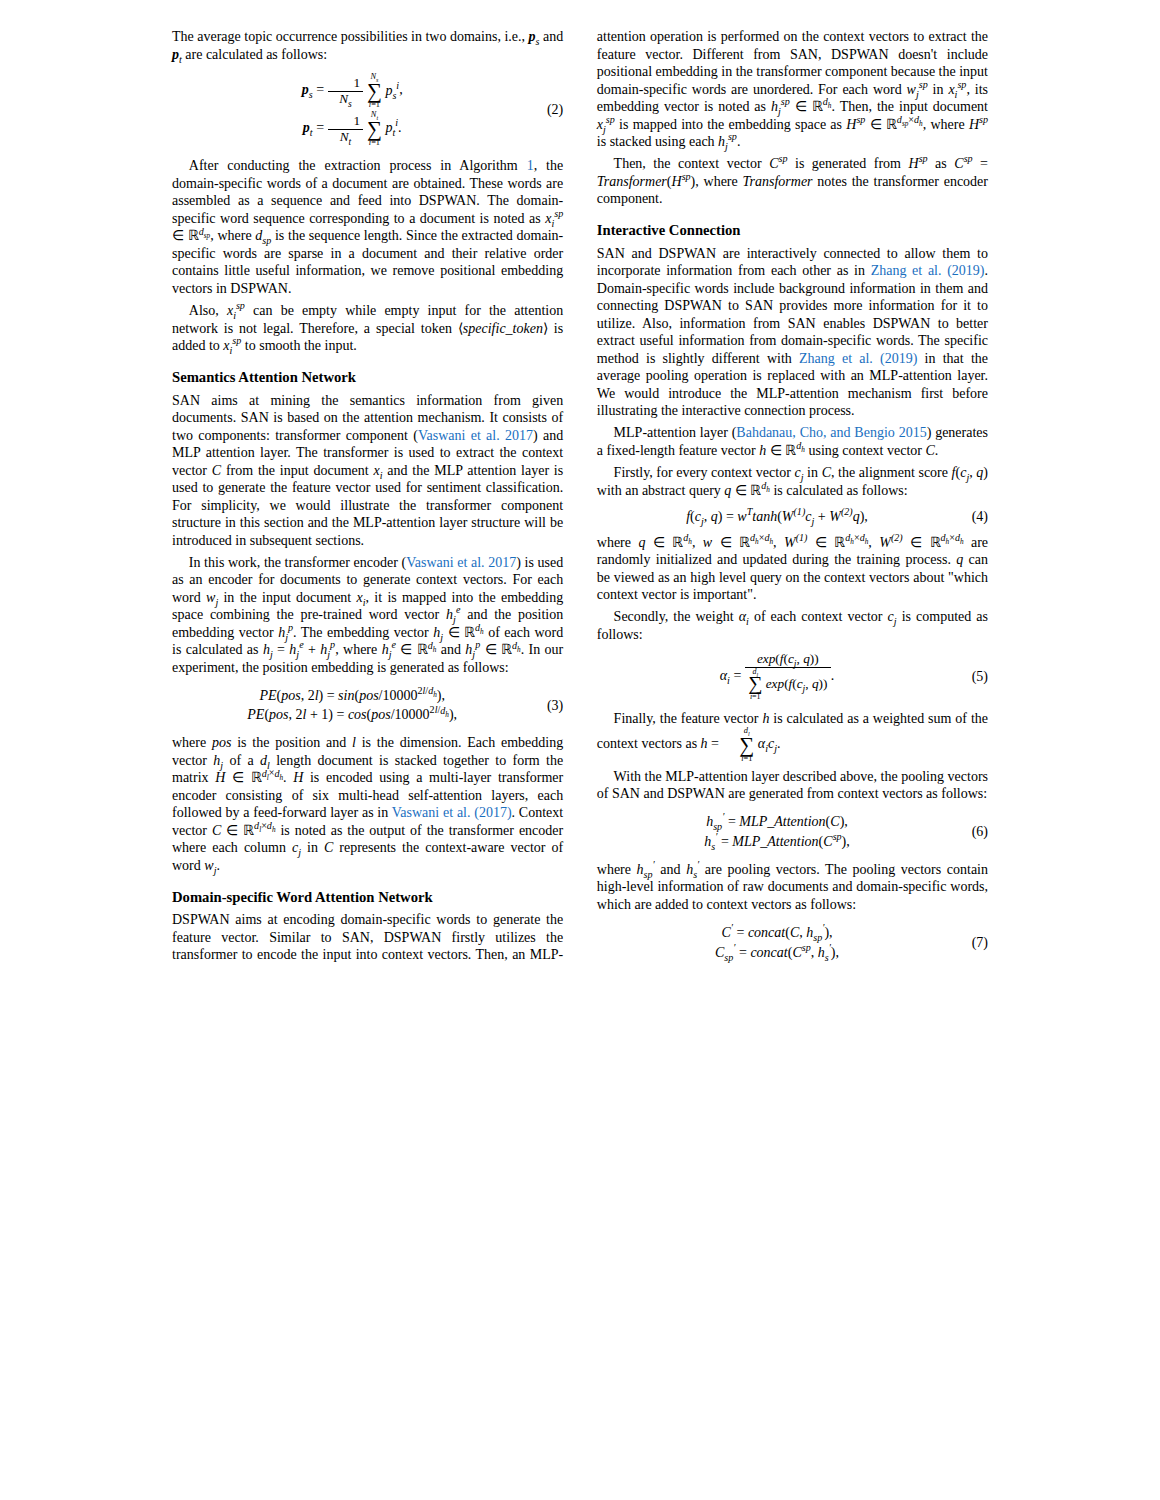The average topic occurrence possibilities in two domains, i.e., ps and pt are calculated as follows:
ps = 1 Ns Ns∑i=1 psi,
pt = 1 Nt Nt∑i=1 pti.
(2)
After conducting the extraction process in Algorithm 1, the domain-specific words of a document are obtained. These words are assembled as a sequence and feed into DSPWAN. The domain-specific word sequence corresponding to a document is noted as xisp ∈ ℝdsp, where dsp is the sequence length. Since the extracted domain-specific words are sparse in a document and their relative order contains little useful information, we remove positional embedding vectors in DSPWAN.
Also, xisp can be empty while empty input for the attention network is not legal. Therefore, a special token ⟨specific_token⟩ is added to xisp to smooth the input.
Semantics Attention Network
SAN aims at mining the semantics information from given documents. SAN is based on the attention mechanism. It consists of two components: transformer component (Vaswani et al. 2017) and MLP attention layer. The transformer is used to extract the context vector C from the input document xi and the MLP attention layer is used to generate the feature vector used for sentiment classification. For simplicity, we would illustrate the transformer component structure in this section and the MLP-attention layer structure will be introduced in subsequent sections.
In this work, the transformer encoder (Vaswani et al. 2017) is used as an encoder for documents to generate context vectors. For each word wj in the input document xi, it is mapped into the embedding space combining the pre-trained word vector hje and the position embedding vector hjp. The embedding vector hj ∈ ℝdh of each word is calculated as hj = hje + hjp, where hje ∈ ℝdh and hjp ∈ ℝdh. In our experiment, the position embedding is generated as follows:
PE(pos, 2l) = sin(pos/100002l/dh),
PE(pos, 2l + 1) = cos(pos/100002l/dh),
(3)
where pos is the position and l is the dimension. Each embedding vector hj of a dl length document is stacked together to form the matrix H ∈ ℝdl×dh. H is encoded using a multi-layer transformer encoder consisting of six multi-head self-attention layers, each followed by a feed-forward layer as in Vaswani et al. (2017). Context vector C ∈ ℝdl×dh is noted as the output of the transformer encoder where each column cj in C represents the context-aware vector of word wj.
Domain-specific Word Attention Network
DSPWAN aims at encoding domain-specific words to generate the feature vector. Similar to SAN, DSPWAN firstly utilizes the transformer to encode the input into context vectors. Then, an MLP-attention operation is performed on the context vectors to extract the feature vector. Different from SAN, DSPWAN doesn't include positional embedding in the transformer component because the input domain-specific words are unordered. For each word wjsp in xisp, its embedding vector is noted as hjsp ∈ ℝdh. Then, the input document xjsp is mapped into the embedding space as Hsp ∈ ℝdsp×dh, where Hsp is stacked using each hjsp.
Then, the context vector Csp is generated from Hsp as Csp = Transformer(Hsp), where Transformer notes the transformer encoder component.
Interactive Connection
SAN and DSPWAN are interactively connected to allow them to incorporate information from each other as in Zhang et al. (2019). Domain-specific words include background information in them and connecting DSPWAN to SAN provides more information for it to utilize. Also, information from SAN enables DSPWAN to better extract useful information from domain-specific words. The specific method is slightly different with Zhang et al. (2019) in that the average pooling operation is replaced with an MLP-attention layer. We would introduce the MLP-attention mechanism first before illustrating the interactive connection process.
MLP-attention layer (Bahdanau, Cho, and Bengio 2015) generates a fixed-length feature vector h ∈ ℝdh using context vector C.
Firstly, for every context vector cj in C, the alignment score f(cj, q) with an abstract query q ∈ ℝdh is calculated as follows:
f(cj, q) = wTtanh(W(1)cj + W(2)q),
(4)
where q ∈ ℝdh, w ∈ ℝdh×dh, W(1) ∈ ℝdh×dh, W(2) ∈ ℝdh×dh are randomly initialized and updated during the training process. q can be viewed as an high level query on the context vectors about "which context vector is important".
Secondly, the weight αi of each context vector cj is computed as follows:
αi = exp(f(cj, q)) dl∑i=1 exp(f(cj, q)).
(5)
Finally, the feature vector h is calculated as a weighted sum of the context vectors as h = dl∑i=1 αicj.
With the MLP-attention layer described above, the pooling vectors of SAN and DSPWAN are generated from context vectors as follows:
hsp′ = MLP_Attention(C),
hs′ = MLP_Attention(Csp),
(6)
where hsp′ and hs′ are pooling vectors. The pooling vectors contain high-level information of raw documents and domain-specific words, which are added to context vectors as follows:
C′ = concat(C, hsp′),
Csp′ = concat(Csp, hs′),
(7)